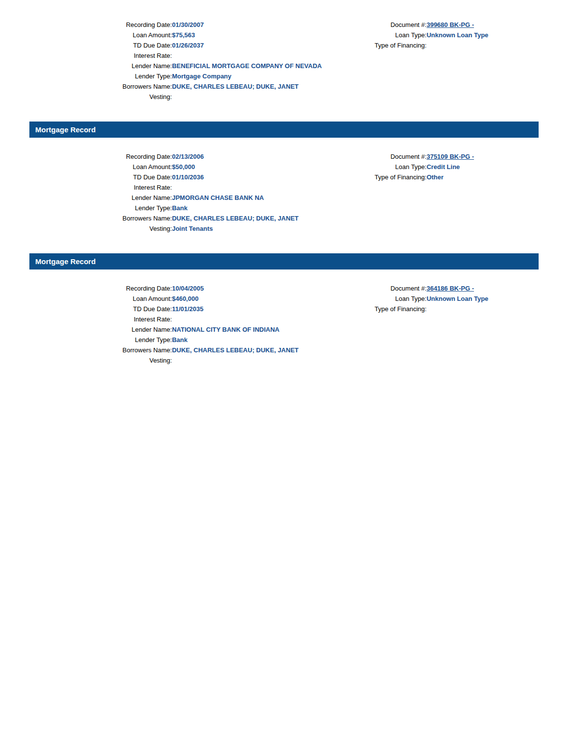| Recording Date: | 01/30/2007 | Document #: | 399680 BK-PG - |
| Loan Amount: | $75,563 | Loan Type: | Unknown Loan Type |
| TD Due Date: | 01/26/2037 | Type of Financing: | |
| Interest Rate: | | | |
| Lender Name: | BENEFICIAL MORTGAGE COMPANY OF NEVADA |
| Lender Type: | Mortgage Company |
| Borrowers Name: | DUKE, CHARLES LEBEAU; DUKE, JANET |
| Vesting: | |
Mortgage Record
| Recording Date: | 02/13/2006 | Document #: | 375109 BK-PG - |
| Loan Amount: | $50,000 | Loan Type: | Credit Line |
| TD Due Date: | 01/10/2036 | Type of Financing: | Other |
| Interest Rate: | | | |
| Lender Name: | JPMORGAN CHASE BANK NA |
| Lender Type: | Bank |
| Borrowers Name: | DUKE, CHARLES LEBEAU; DUKE, JANET |
| Vesting: | Joint Tenants |
Mortgage Record
| Recording Date: | 10/04/2005 | Document #: | 364186 BK-PG - |
| Loan Amount: | $460,000 | Loan Type: | Unknown Loan Type |
| TD Due Date: | 11/01/2035 | Type of Financing: | |
| Interest Rate: | | | |
| Lender Name: | NATIONAL CITY BANK OF INDIANA |
| Lender Type: | Bank |
| Borrowers Name: | DUKE, CHARLES LEBEAU; DUKE, JANET |
| Vesting: | |